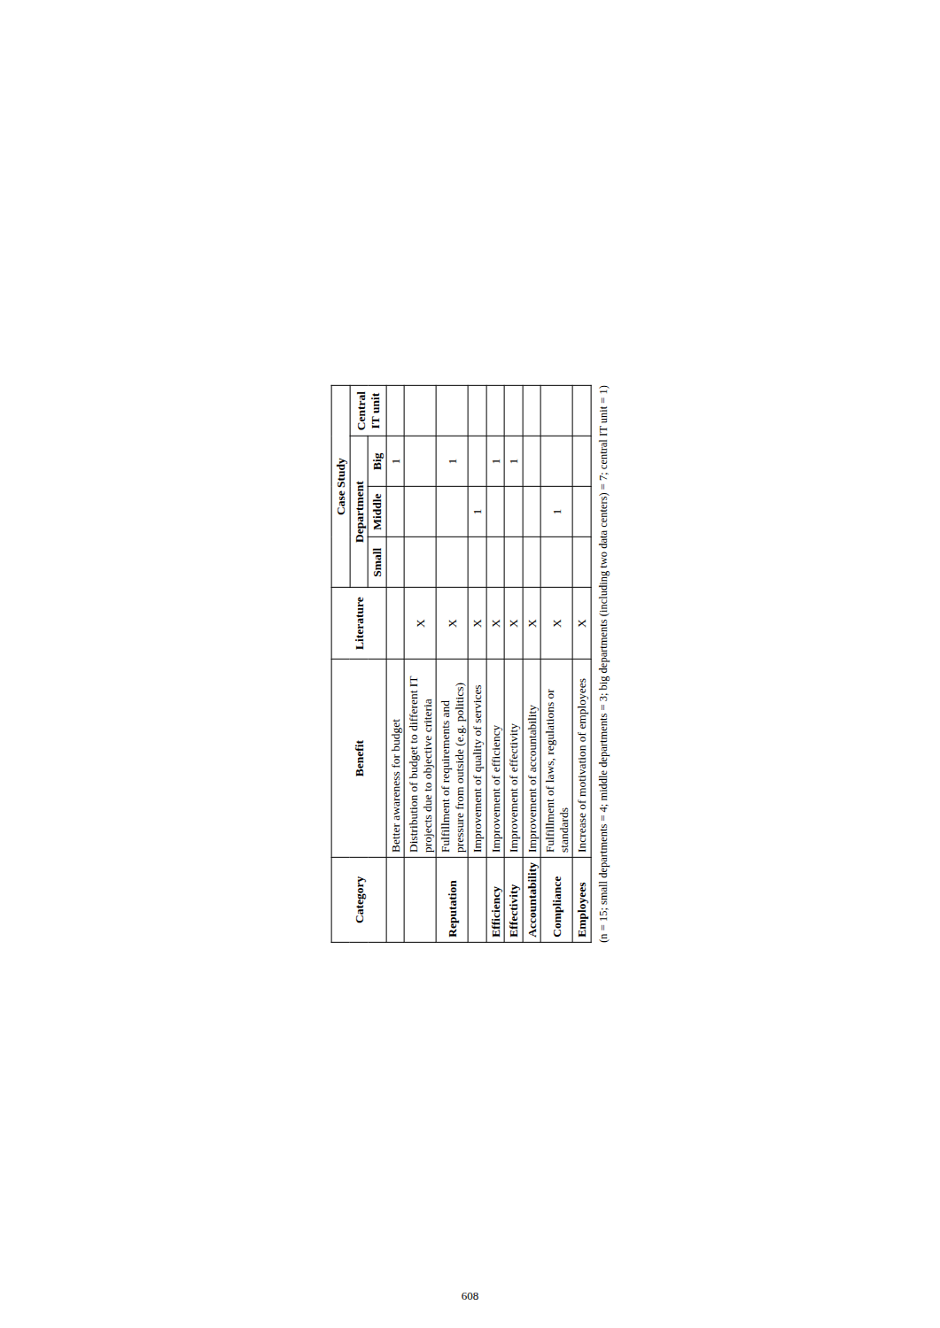| Category | Benefit | Literature | Case Study |
| --- | --- | --- | --- |
| Department | Central IT unit |
| Small | Middle | Big |
| | Better awareness for budget | | | | 1 | |
| | Distribution of budget to different IT projects due to objective criteria | X | | | | |
| Reputation | Fulfillment of requirements and pressure from outside (e.g. politics) | X | | | 1 | |
| | Improvement of quality of services | X | | 1 | | |
| Efficiency | Improvement of efficiency | X | | | 1 | |
| Effectivity | Improvement of effectivity | X | | | 1 | |
| Accountability | Improvement of accountability | X | | | | |
| Compliance | Fulfillment of laws, regulations or standards | X | | 1 | | |
| Employees | Increase of motivation of employees | X | | | | |
(n = 15; small departments = 4; middle departments = 3; big departments (including two data centers) = 7; central IT unit = 1)
608